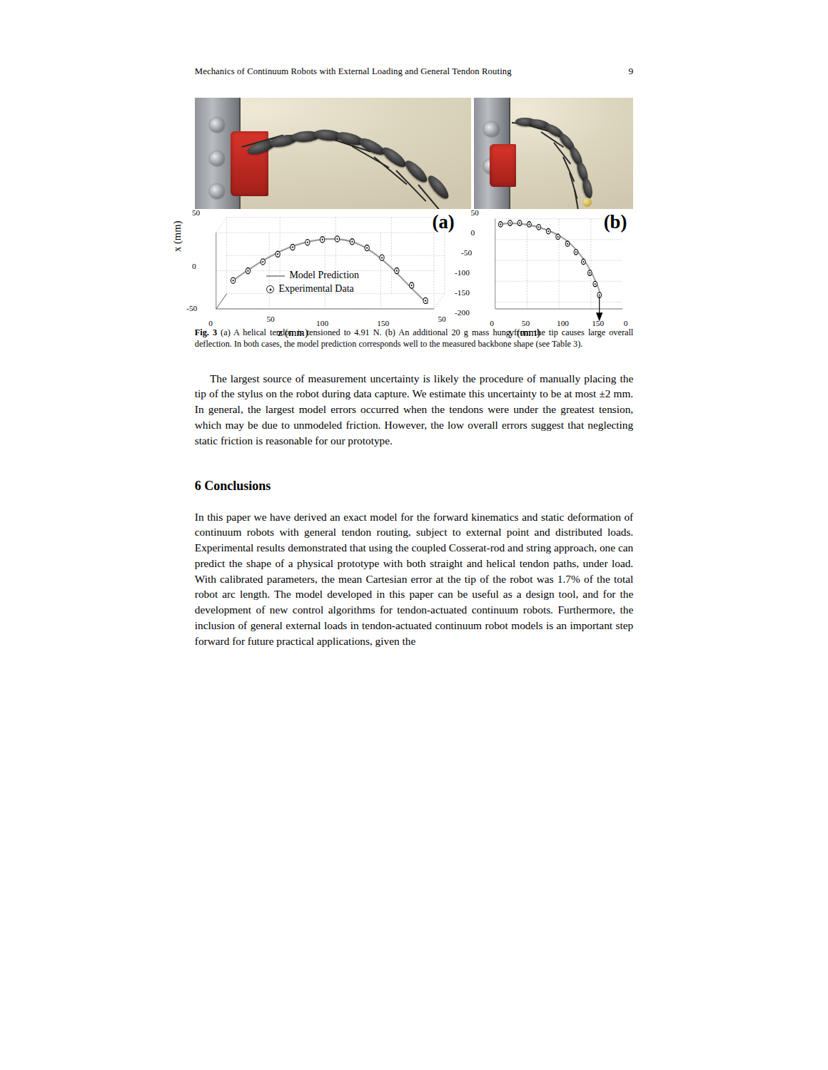Mechanics of Continuum Robots with External Loading and General Tendon Routing 9
(a)
50
0
-50
x (mm)
0
50
100
150
50
z (mm)
Model Prediction
Experimental Data
(b)
50
0
-50
-100
-150
-200
0
50
100
150
0
y (mm)
Fig. 3 (a) A helical tendon is tensioned to 4.91 N. (b) An additional 20 g mass hung from the tip causes large overall deflection. In both cases, the model prediction corresponds well to the measured backbone shape (see Table 3).
The largest source of measurement uncertainty is likely the procedure of manually placing the tip of the stylus on the robot during data capture. We estimate this uncertainty to be at most ±2 mm. In general, the largest model errors occurred when the tendons were under the greatest tension, which may be due to unmodeled friction. However, the low overall errors suggest that neglecting static friction is reasonable for our prototype.
6 Conclusions
In this paper we have derived an exact model for the forward kinematics and static deformation of continuum robots with general tendon routing, subject to external point and distributed loads. Experimental results demonstrated that using the coupled Cosserat-rod and string approach, one can predict the shape of a physical prototype with both straight and helical tendon paths, under load. With calibrated parameters, the mean Cartesian error at the tip of the robot was 1.7% of the total robot arc length. The model developed in this paper can be useful as a design tool, and for the development of new control algorithms for tendon-actuated continuum robots. Furthermore, the inclusion of general external loads in tendon-actuated continuum robot models is an important step forward for future practical applications, given the